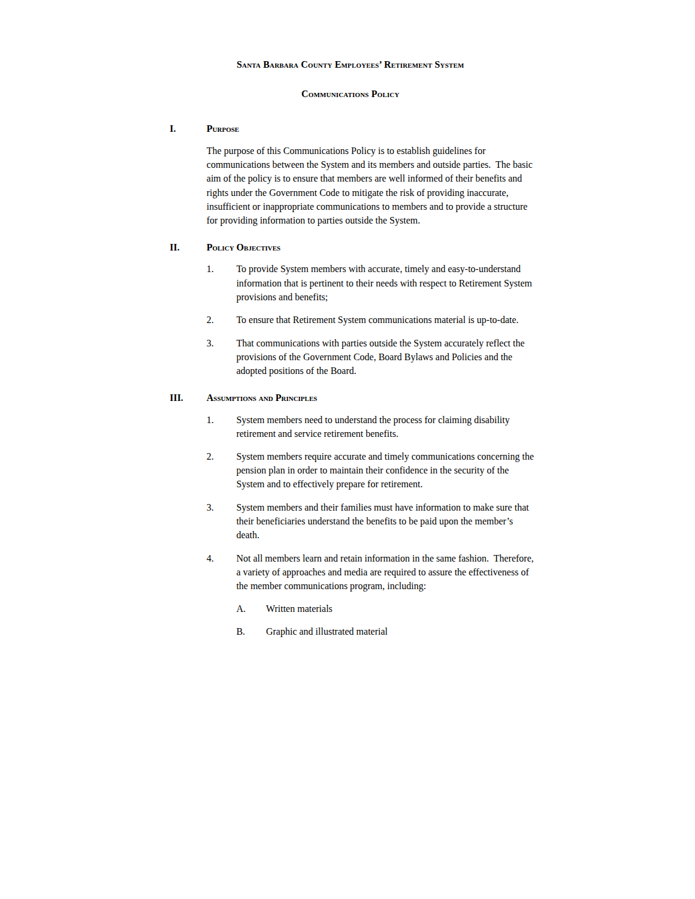Santa Barbara County Employees’ Retirement System
Communications Policy
I.
Purpose
The purpose of this Communications Policy is to establish guidelines for communications between the System and its members and outside parties. The basic aim of the policy is to ensure that members are well informed of their benefits and rights under the Government Code to mitigate the risk of providing inaccurate, insufficient or inappropriate communications to members and to provide a structure for providing information to parties outside the System.
II.
Policy Objectives
1.
To provide System members with accurate, timely and easy-to-understand information that is pertinent to their needs with respect to Retirement System provisions and benefits;
2.
To ensure that Retirement System communications material is up-to-date.
3.
That communications with parties outside the System accurately reflect the provisions of the Government Code, Board Bylaws and Policies and the adopted positions of the Board.
III.
Assumptions and Principles
1.
System members need to understand the process for claiming disability retirement and service retirement benefits.
2.
System members require accurate and timely communications concerning the pension plan in order to maintain their confidence in the security of the System and to effectively prepare for retirement.
3.
System members and their families must have information to make sure that their beneficiaries understand the benefits to be paid upon the member’s death.
4.
Not all members learn and retain information in the same fashion. Therefore, a variety of approaches and media are required to assure the effectiveness of the member communications program, including:
A.
Written materials
B.
Graphic and illustrated material